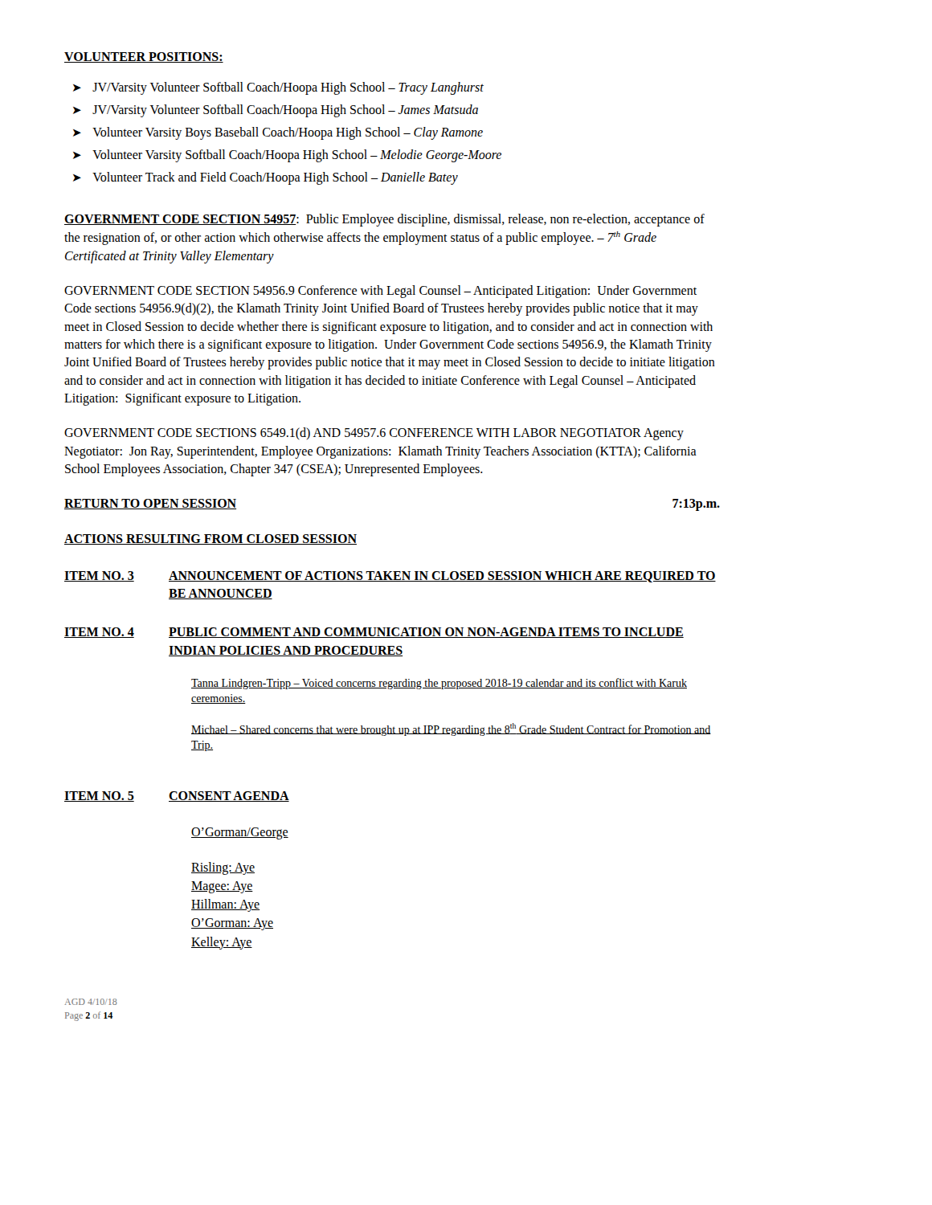VOLUNTEER POSITIONS:
JV/Varsity Volunteer Softball Coach/Hoopa High School – Tracy Langhurst
JV/Varsity Volunteer Softball Coach/Hoopa High School – James Matsuda
Volunteer Varsity Boys Baseball Coach/Hoopa High School – Clay Ramone
Volunteer Varsity Softball Coach/Hoopa High School – Melodie George-Moore
Volunteer Track and Field Coach/Hoopa High School – Danielle Batey
GOVERNMENT CODE SECTION 54957: Public Employee discipline, dismissal, release, non re-election, acceptance of the resignation of, or other action which otherwise affects the employment status of a public employee. – 7th Grade Certificated at Trinity Valley Elementary
GOVERNMENT CODE SECTION 54956.9 Conference with Legal Counsel – Anticipated Litigation: Under Government Code sections 54956.9(d)(2), the Klamath Trinity Joint Unified Board of Trustees hereby provides public notice that it may meet in Closed Session to decide whether there is significant exposure to litigation, and to consider and act in connection with matters for which there is a significant exposure to litigation. Under Government Code sections 54956.9, the Klamath Trinity Joint Unified Board of Trustees hereby provides public notice that it may meet in Closed Session to decide to initiate litigation and to consider and act in connection with litigation it has decided to initiate Conference with Legal Counsel – Anticipated Litigation: Significant exposure to Litigation.
GOVERNMENT CODE SECTIONS 6549.1(d) AND 54957.6 CONFERENCE WITH LABOR NEGOTIATOR Agency Negotiator: Jon Ray, Superintendent, Employee Organizations: Klamath Trinity Teachers Association (KTTA); California School Employees Association, Chapter 347 (CSEA); Unrepresented Employees.
RETURN TO OPEN SESSION 7:13p.m.
ACTIONS RESULTING FROM CLOSED SESSION
| ITEM NO. 3 | ANNOUNCEMENT OF ACTIONS TAKEN IN CLOSED SESSION WHICH ARE REQUIRED TO BE ANNOUNCED |
| ITEM NO. 4 | PUBLIC COMMENT AND COMMUNICATION ON NON-AGENDA ITEMS TO INCLUDE INDIAN POLICIES AND PROCEDURES Tanna Lindgren-Tripp – Voiced concerns regarding the proposed 2018-19 calendar and its conflict with Karuk ceremonies. Michael – Shared concerns that were brought up at IPP regarding the 8 th Grade Student Contract for Promotion and Trip. |
| ITEM NO. 5 | CONSENT AGENDA O’Gorman/George Risling: Aye Magee: Aye Hillman: Aye O’Gorman: Aye Kelley: Aye |
AGD 4/10/18
Page 2 of 14